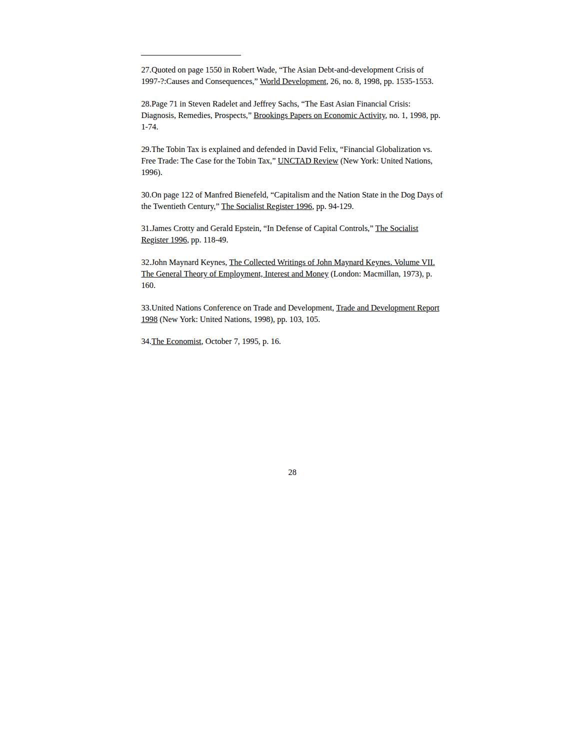27.Quoted on page 1550 in Robert Wade, “The Asian Debt-and-development Crisis of 1997-?:Causes and Consequences,” World Development, 26, no. 8, 1998, pp. 1535-1553.
28.Page 71 in Steven Radelet and Jeffrey Sachs, “The East Asian Financial Crisis: Diagnosis, Remedies, Prospects,” Brookings Papers on Economic Activity, no. 1, 1998, pp. 1-74.
29.The Tobin Tax is explained and defended in David Felix, “Financial Globalization vs. Free Trade: The Case for the Tobin Tax,” UNCTAD Review (New York: United Nations, 1996).
30.On page 122 of Manfred Bienefeld, “Capitalism and the Nation State in the Dog Days of the Twentieth Century,” The Socialist Register 1996, pp. 94-129.
31.James Crotty and Gerald Epstein, “In Defense of Capital Controls,” The Socialist Register 1996, pp. 118-49.
32.John Maynard Keynes, The Collected Writings of John Maynard Keynes. Volume VII. The General Theory of Employment, Interest and Money (London: Macmillan, 1973), p. 160.
33.United Nations Conference on Trade and Development, Trade and Development Report 1998 (New York: United Nations, 1998), pp. 103, 105.
34.The Economist, October 7, 1995, p. 16.
28